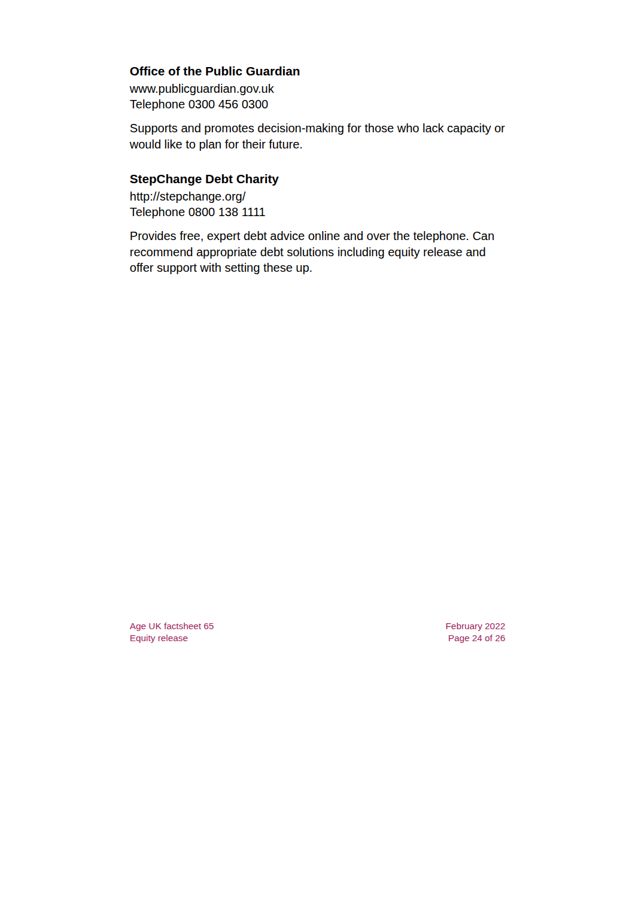Office of the Public Guardian
www.publicguardian.gov.uk
Telephone 0300 456 0300
Supports and promotes decision-making for those who lack capacity or would like to plan for their future.
StepChange Debt Charity
http://stepchange.org/
Telephone 0800 138 1111
Provides free, expert debt advice online and over the telephone. Can recommend appropriate debt solutions including equity release and offer support with setting these up.
Age UK factsheet 65 Equity release
February 2022 Page 24 of 26